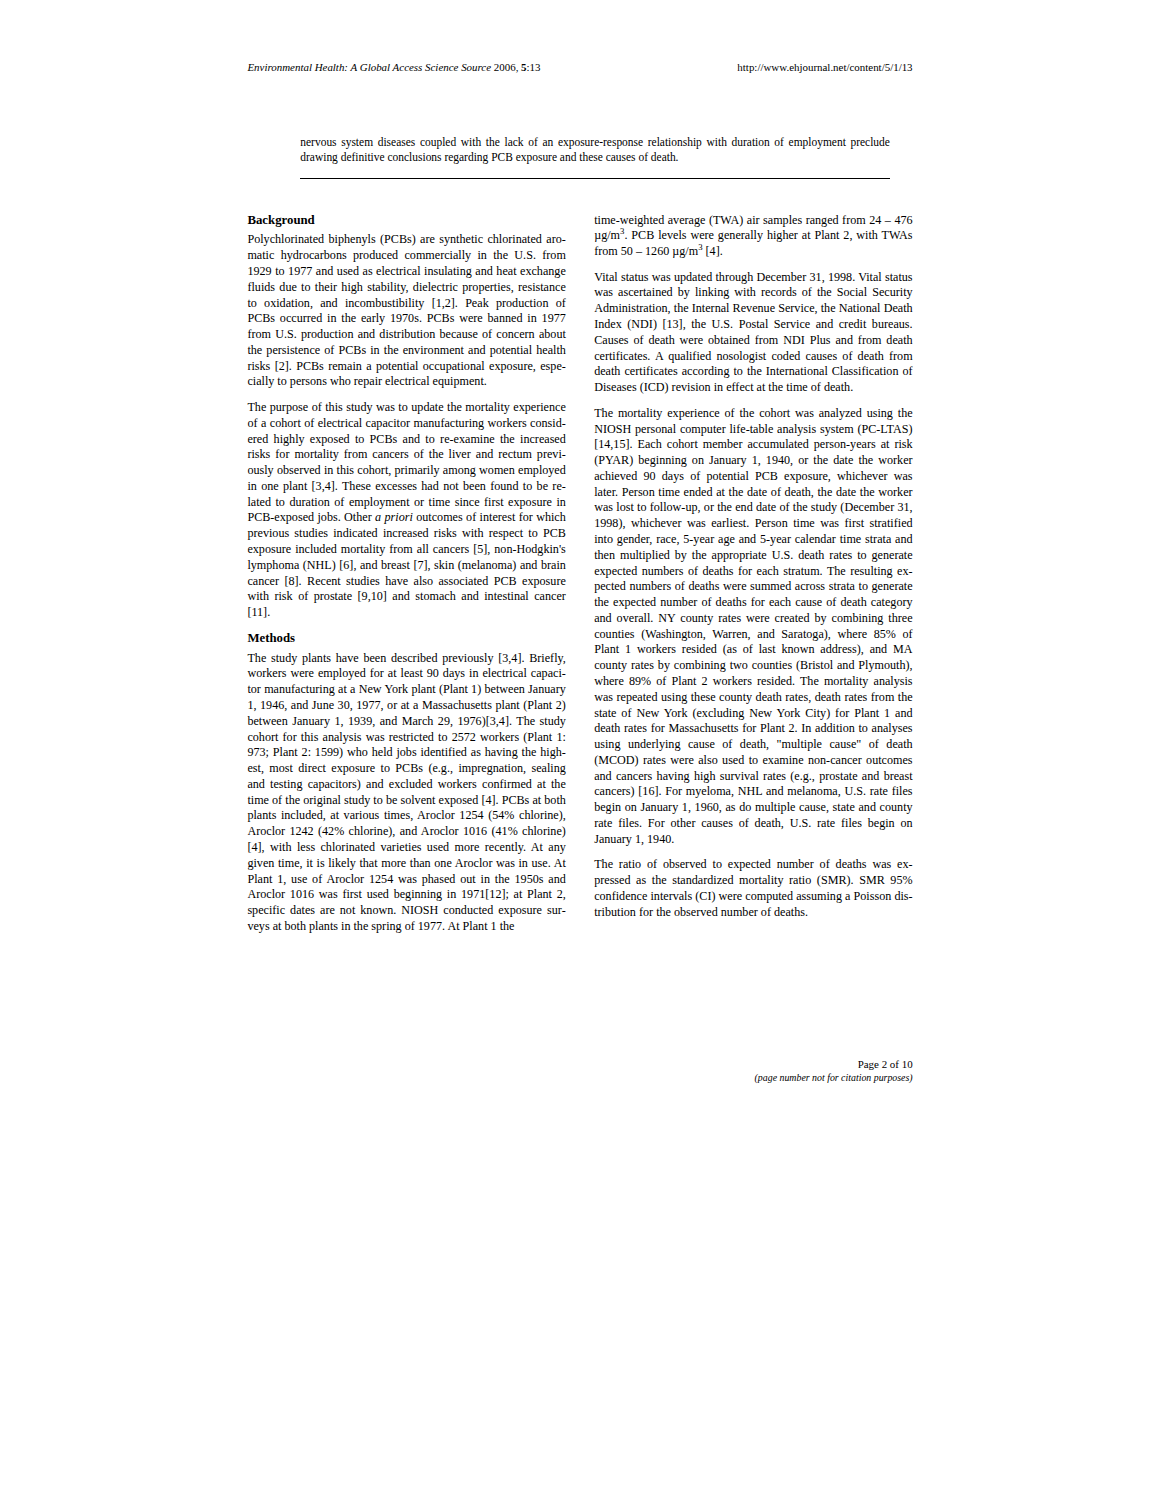Environmental Health: A Global Access Science Source 2006, 5:13
http://www.ehjournal.net/content/5/1/13
nervous system diseases coupled with the lack of an exposure-response relationship with duration of employment preclude drawing definitive conclusions regarding PCB exposure and these causes of death.
Background
Polychlorinated biphenyls (PCBs) are synthetic chlorinated aromatic hydrocarbons produced commercially in the U.S. from 1929 to 1977 and used as electrical insulating and heat exchange fluids due to their high stability, dielectric properties, resistance to oxidation, and incombustibility [1,2]. Peak production of PCBs occurred in the early 1970s. PCBs were banned in 1977 from U.S. production and distribution because of concern about the persistence of PCBs in the environment and potential health risks [2]. PCBs remain a potential occupational exposure, especially to persons who repair electrical equipment.
The purpose of this study was to update the mortality experience of a cohort of electrical capacitor manufacturing workers considered highly exposed to PCBs and to re-examine the increased risks for mortality from cancers of the liver and rectum previously observed in this cohort, primarily among women employed in one plant [3,4]. These excesses had not been found to be related to duration of employment or time since first exposure in PCB-exposed jobs. Other a priori outcomes of interest for which previous studies indicated increased risks with respect to PCB exposure included mortality from all cancers [5], non-Hodgkin's lymphoma (NHL) [6], and breast [7], skin (melanoma) and brain cancer [8]. Recent studies have also associated PCB exposure with risk of prostate [9,10] and stomach and intestinal cancer [11].
Methods
The study plants have been described previously [3,4]. Briefly, workers were employed for at least 90 days in electrical capacitor manufacturing at a New York plant (Plant 1) between January 1, 1946, and June 30, 1977, or at a Massachusetts plant (Plant 2) between January 1, 1939, and March 29, 1976)[3,4]. The study cohort for this analysis was restricted to 2572 workers (Plant 1: 973; Plant 2: 1599) who held jobs identified as having the highest, most direct exposure to PCBs (e.g., impregnation, sealing and testing capacitors) and excluded workers confirmed at the time of the original study to be solvent exposed [4]. PCBs at both plants included, at various times, Aroclor 1254 (54% chlorine), Aroclor 1242 (42% chlorine), and Aroclor 1016 (41% chlorine) [4], with less chlorinated varieties used more recently. At any given time, it is likely that more than one Aroclor was in use. At Plant 1, use of Aroclor 1254 was phased out in the 1950s and Aroclor 1016 was first used beginning in 1971[12]; at Plant 2, specific dates are not known. NIOSH conducted exposure surveys at both plants in the spring of 1977. At Plant 1 the
time-weighted average (TWA) air samples ranged from 24 – 476 µg/m3. PCB levels were generally higher at Plant 2, with TWAs from 50 – 1260 µg/m3 [4].
Vital status was updated through December 31, 1998. Vital status was ascertained by linking with records of the Social Security Administration, the Internal Revenue Service, the National Death Index (NDI) [13], the U.S. Postal Service and credit bureaus. Causes of death were obtained from NDI Plus and from death certificates. A qualified nosologist coded causes of death from death certificates according to the International Classification of Diseases (ICD) revision in effect at the time of death.
The mortality experience of the cohort was analyzed using the NIOSH personal computer life-table analysis system (PC-LTAS) [14,15]. Each cohort member accumulated person-years at risk (PYAR) beginning on January 1, 1940, or the date the worker achieved 90 days of potential PCB exposure, whichever was later. Person time ended at the date of death, the date the worker was lost to follow-up, or the end date of the study (December 31, 1998), whichever was earliest. Person time was first stratified into gender, race, 5-year age and 5-year calendar time strata and then multiplied by the appropriate U.S. death rates to generate expected numbers of deaths for each stratum. The resulting expected numbers of deaths were summed across strata to generate the expected number of deaths for each cause of death category and overall. NY county rates were created by combining three counties (Washington, Warren, and Saratoga), where 85% of Plant 1 workers resided (as of last known address), and MA county rates by combining two counties (Bristol and Plymouth), where 89% of Plant 2 workers resided. The mortality analysis was repeated using these county death rates, death rates from the state of New York (excluding New York City) for Plant 1 and death rates for Massachusetts for Plant 2. In addition to analyses using underlying cause of death, "multiple cause" of death (MCOD) rates were also used to examine non-cancer outcomes and cancers having high survival rates (e.g., prostate and breast cancers) [16]. For myeloma, NHL and melanoma, U.S. rate files begin on January 1, 1960, as do multiple cause, state and county rate files. For other causes of death, U.S. rate files begin on January 1, 1940.
The ratio of observed to expected number of deaths was expressed as the standardized mortality ratio (SMR). SMR 95% confidence intervals (CI) were computed assuming a Poisson distribution for the observed number of deaths.
Page 2 of 10
(page number not for citation purposes)